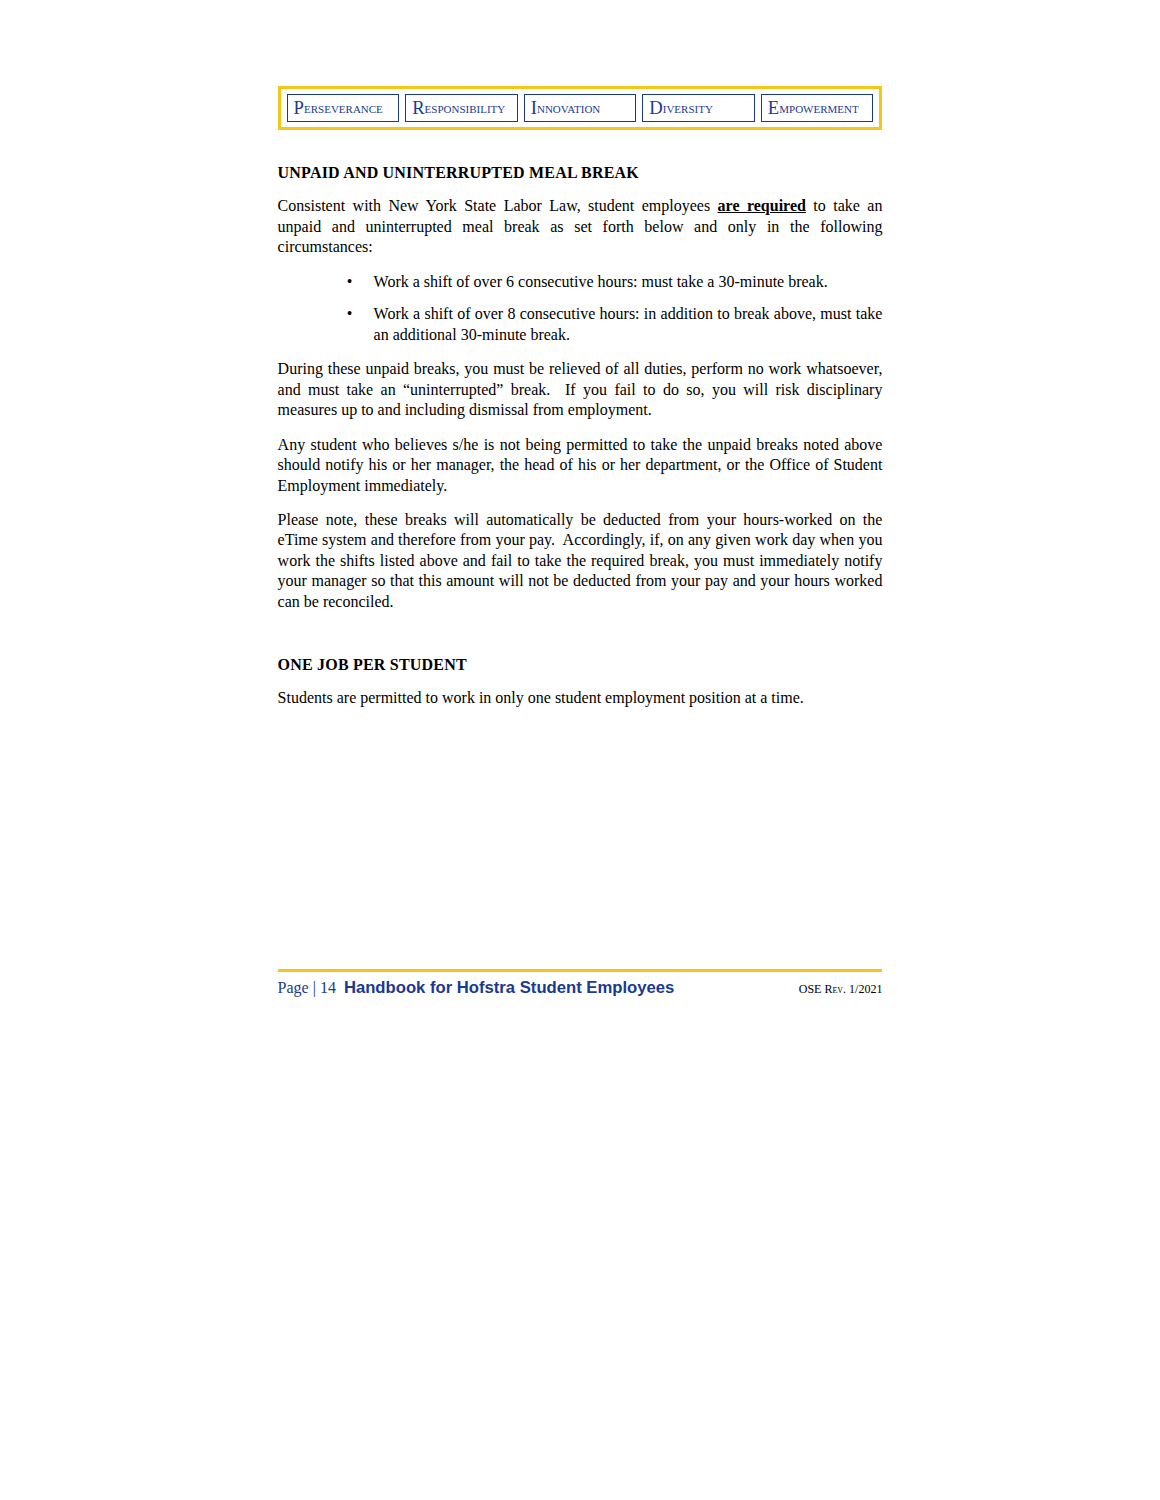Perseverance
Responsibility
Innovation
Diversity
Empowerment
UNPAID AND UNINTERRUPTED MEAL BREAK
Consistent with New York State Labor Law, student employees are required to take an unpaid and uninterrupted meal break as set forth below and only in the following circumstances:
Work a shift of over 6 consecutive hours: must take a 30-minute break.
Work a shift of over 8 consecutive hours: in addition to break above, must take an additional 30-minute break.
During these unpaid breaks, you must be relieved of all duties, perform no work whatsoever, and must take an “uninterrupted” break. If you fail to do so, you will risk disciplinary measures up to and including dismissal from employment.
Any student who believes s/he is not being permitted to take the unpaid breaks noted above should notify his or her manager, the head of his or her department, or the Office of Student Employment immediately.
Please note, these breaks will automatically be deducted from your hours-worked on the eTime system and therefore from your pay. Accordingly, if, on any given work day when you work the shifts listed above and fail to take the required break, you must immediately notify your manager so that this amount will not be deducted from your pay and your hours worked can be reconciled.
ONE JOB PER STUDENT
Students are permitted to work in only one student employment position at a time.
Page | 14 Handbook for Hofstra Student Employees
OSE Rev. 1/2021